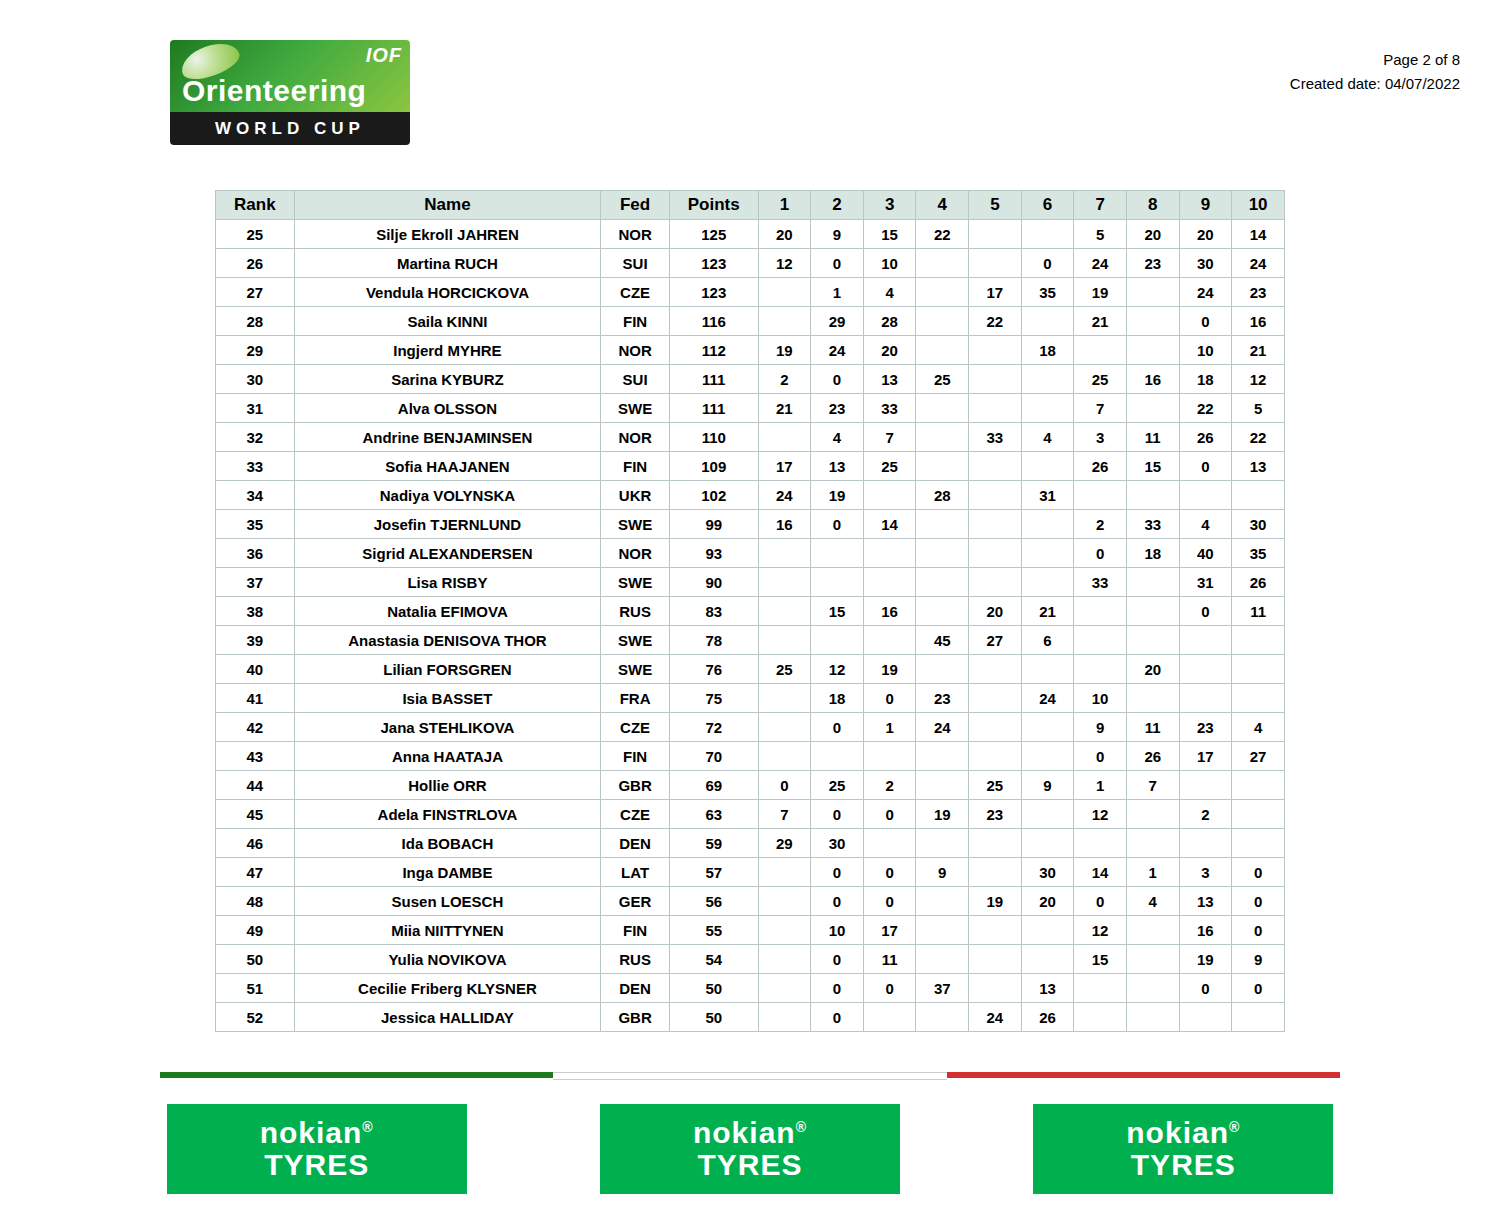IOF Orienteering
WORLD CUP
Page 2 of 8
Created date: 04/07/2022
| Rank | Name | Fed | Points | 1 | 2 | 3 | 4 | 5 | 6 | 7 | 8 | 9 | 10 |
| --- | --- | --- | --- | --- | --- | --- | --- | --- | --- | --- | --- | --- | --- |
| 25 | Silje Ekroll JAHREN | NOR | 125 | 20 | 9 | 15 | 22 | | | 5 | 20 | 20 | 14 |
| 26 | Martina RUCH | SUI | 123 | 12 | 0 | 10 | | | 0 | 24 | 23 | 30 | 24 |
| 27 | Vendula HORCICKOVA | CZE | 123 | | 1 | 4 | | 17 | 35 | 19 | | 24 | 23 |
| 28 | Saila KINNI | FIN | 116 | | 29 | 28 | | 22 | | 21 | | 0 | 16 |
| 29 | Ingjerd MYHRE | NOR | 112 | 19 | 24 | 20 | | | 18 | | | 10 | 21 |
| 30 | Sarina KYBURZ | SUI | 111 | 2 | 0 | 13 | 25 | | | 25 | 16 | 18 | 12 |
| 31 | Alva OLSSON | SWE | 111 | 21 | 23 | 33 | | | | 7 | | 22 | 5 |
| 32 | Andrine BENJAMINSEN | NOR | 110 | | 4 | 7 | | 33 | 4 | 3 | 11 | 26 | 22 |
| 33 | Sofia HAAJANEN | FIN | 109 | 17 | 13 | 25 | | | | 26 | 15 | 0 | 13 |
| 34 | Nadiya VOLYNSKA | UKR | 102 | 24 | 19 | | 28 | | 31 | | | | |
| 35 | Josefin TJERNLUND | SWE | 99 | 16 | 0 | 14 | | | | 2 | 33 | 4 | 30 |
| 36 | Sigrid ALEXANDERSEN | NOR | 93 | | | | | | | 0 | 18 | 40 | 35 |
| 37 | Lisa RISBY | SWE | 90 | | | | | | | 33 | | 31 | 26 |
| 38 | Natalia EFIMOVA | RUS | 83 | | 15 | 16 | | 20 | 21 | | | 0 | 11 |
| 39 | Anastasia DENISOVA THOR | SWE | 78 | | | | 45 | 27 | 6 | | | | |
| 40 | Lilian FORSGREN | SWE | 76 | 25 | 12 | 19 | | | | | 20 | | |
| 41 | Isia BASSET | FRA | 75 | | 18 | 0 | 23 | | 24 | 10 | | | |
| 42 | Jana STEHLIKOVA | CZE | 72 | | 0 | 1 | 24 | | | 9 | 11 | 23 | 4 |
| 43 | Anna HAATAJA | FIN | 70 | | | | | | | 0 | 26 | 17 | 27 |
| 44 | Hollie ORR | GBR | 69 | 0 | 25 | 2 | | 25 | 9 | 1 | 7 | | |
| 45 | Adela FINSTRLOVA | CZE | 63 | 7 | 0 | 0 | 19 | 23 | | 12 | | 2 | |
| 46 | Ida BOBACH | DEN | 59 | 29 | 30 | | | | | | | | |
| 47 | Inga DAMBE | LAT | 57 | | 0 | 0 | 9 | | 30 | 14 | 1 | 3 | 0 |
| 48 | Susen LOESCH | GER | 56 | | 0 | 0 | | 19 | 20 | 0 | 4 | 13 | 0 |
| 49 | Miia NIITTYNEN | FIN | 55 | | 10 | 17 | | | | 12 | | 16 | 0 |
| 50 | Yulia NOVIKOVA | RUS | 54 | | 0 | 11 | | | | 15 | | 19 | 9 |
| 51 | Cecilie Friberg KLYSNER | DEN | 50 | | 0 | 0 | 37 | | 13 | | | 0 | 0 |
| 52 | Jessica HALLIDAY | GBR | 50 | | 0 | | | 24 | 26 | | | | |
nokian® TYRES
nokian® TYRES
nokian® TYRES